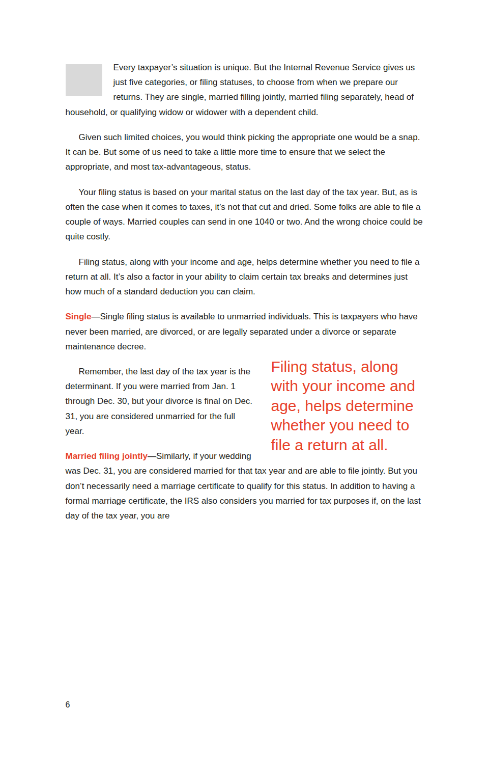Every taxpayer’s situation is unique. But the Internal Revenue Service gives us just five categories, or filing statuses, to choose from when we prepare our returns. They are single, married filling jointly, married filing separately, head of household, or qualifying widow or widower with a dependent child.
Given such limited choices, you would think picking the appropriate one would be a snap. It can be. But some of us need to take a little more time to ensure that we select the appropriate, and most tax-advantageous, status.
Your filing status is based on your marital status on the last day of the tax year. But, as is often the case when it comes to taxes, it’s not that cut and dried. Some folks are able to file a couple of ways. Married couples can send in one 1040 or two. And the wrong choice could be quite costly.
Filing status, along with your income and age, helps determine whether you need to file a return at all. It’s also a factor in your ability to claim certain tax breaks and determines just how much of a standard deduction you can claim.
Single—Single filing status is available to unmarried individuals. This is taxpayers who have never been married, are divorced, or are legally separated under a divorce or separate maintenance decree.
Filing status, along with your income and age, helps determine whether you need to file a return at all.
Remember, the last day of the tax year is the determinant. If you were married from Jan. 1 through Dec. 30, but your divorce is final on Dec. 31, you are considered unmarried for the full year.
Married filing jointly—Similarly, if your wedding was Dec. 31, you are considered married for that tax year and are able to file jointly. But you don’t necessarily need a marriage certificate to qualify for this status. In addition to having a formal marriage certificate, the IRS also considers you married for tax purposes if, on the last day of the tax year, you are
6